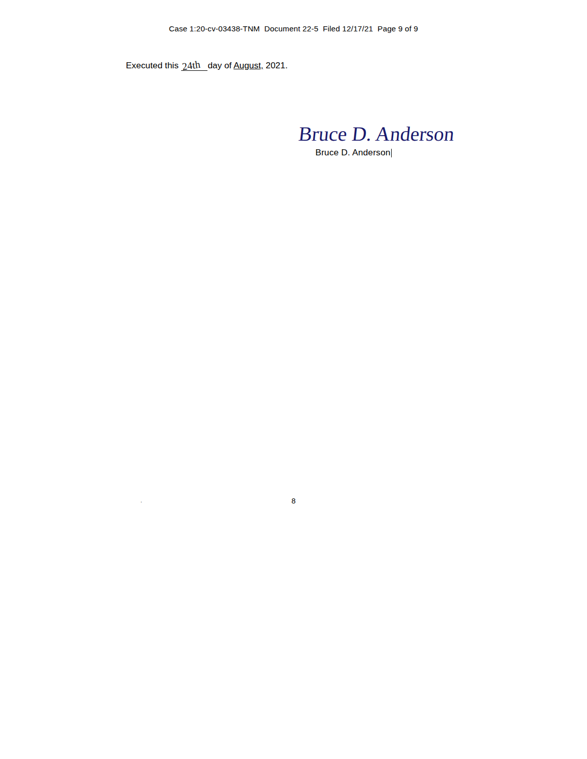Case 1:20-cv-03438-TNM Document 22-5 Filed 12/17/21 Page 9 of 9
Executed this 24thday of August, 2021.
Bruce D. Anderson
Bruce D. Anderson
. 8